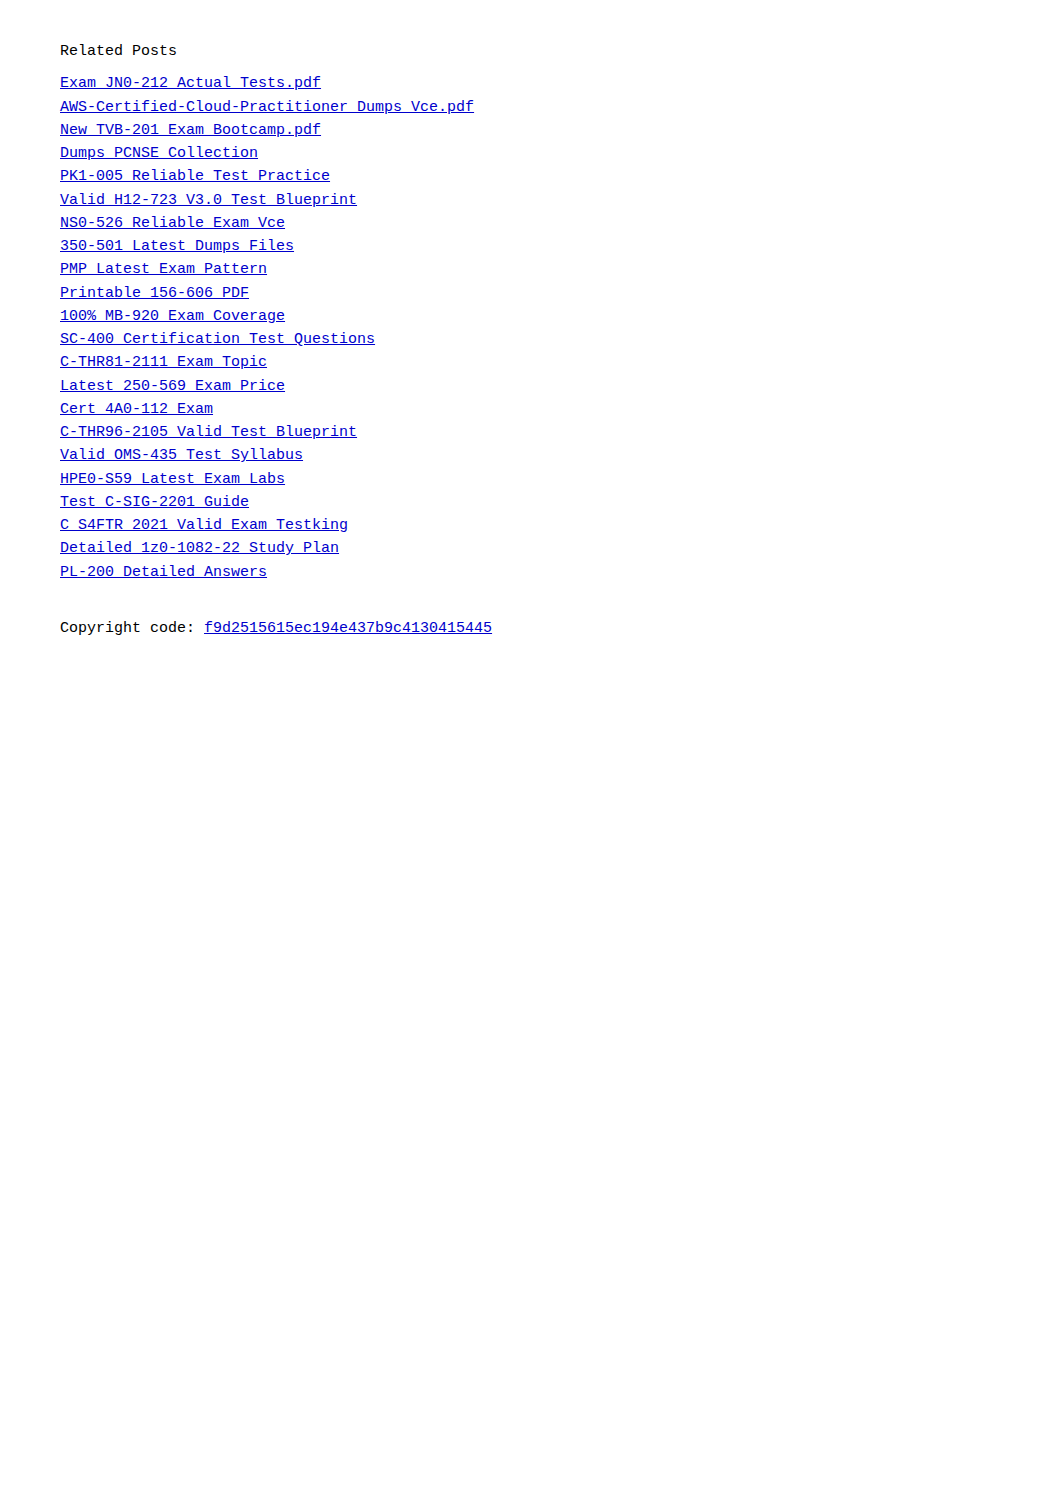Related Posts
Exam JN0-212 Actual Tests.pdf
AWS-Certified-Cloud-Practitioner Dumps Vce.pdf
New TVB-201 Exam Bootcamp.pdf
Dumps PCNSE Collection
PK1-005 Reliable Test Practice
Valid H12-723_V3.0 Test Blueprint
NS0-526 Reliable Exam Vce
350-501 Latest Dumps Files
PMP Latest Exam Pattern
Printable 156-606 PDF
100% MB-920 Exam Coverage
SC-400 Certification Test Questions
C-THR81-2111 Exam Topic
Latest 250-569 Exam Price
Cert 4A0-112 Exam
C-THR96-2105 Valid Test Blueprint
Valid OMS-435 Test Syllabus
HPE0-S59 Latest Exam Labs
Test C-SIG-2201 Guide
C_S4FTR_2021 Valid Exam Testking
Detailed 1z0-1082-22 Study Plan
PL-200 Detailed Answers
Copyright code: f9d2515615ec194e437b9c4130415445